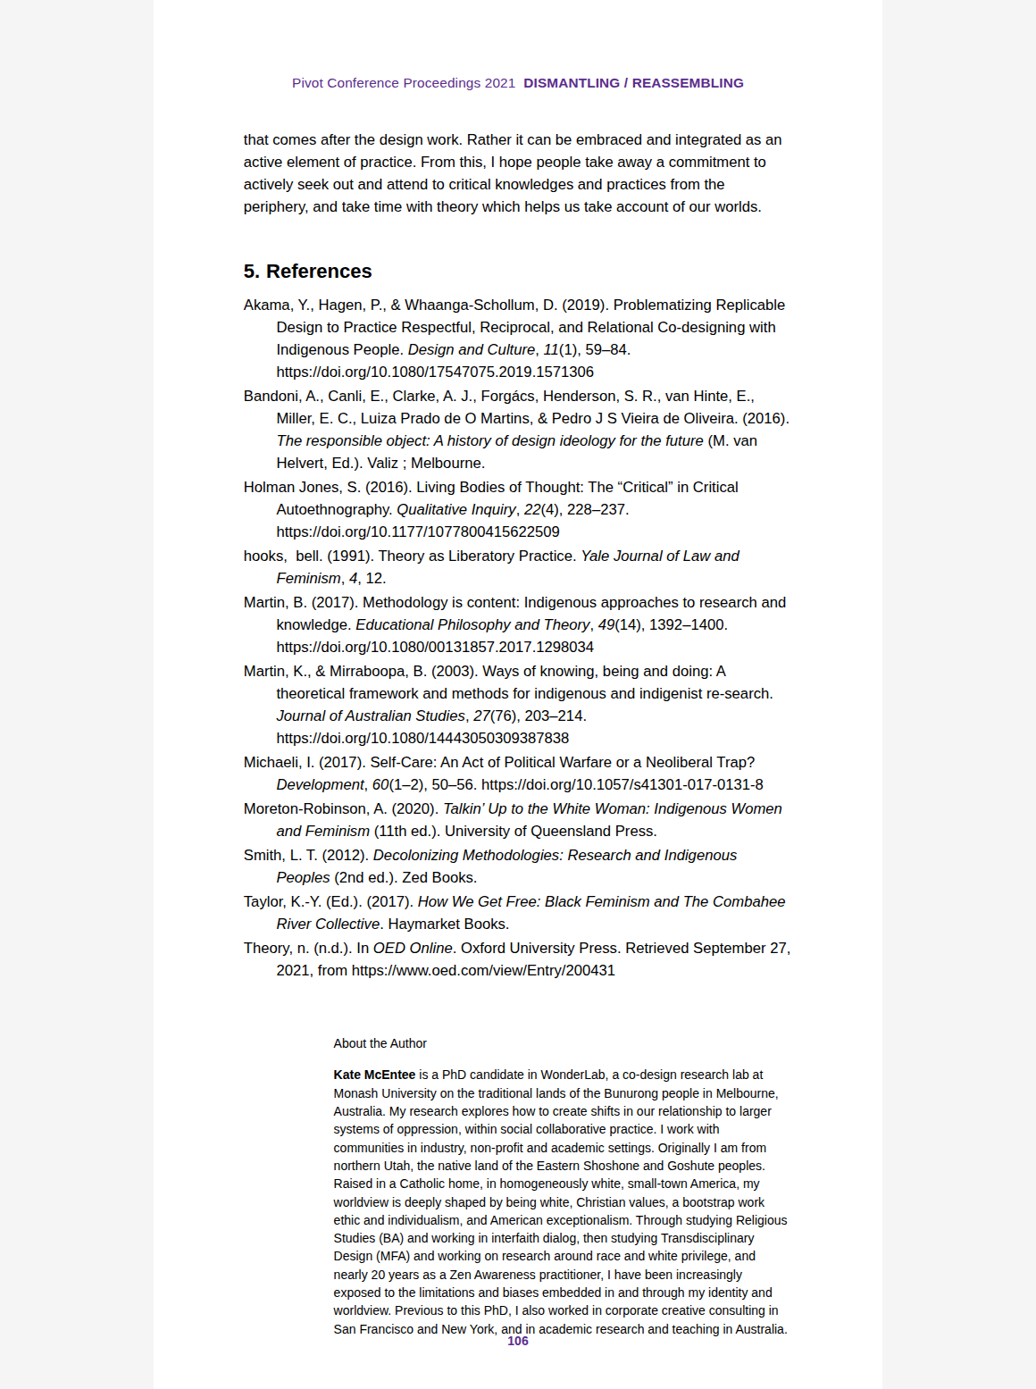Pivot Conference Proceedings 2021 DISMANTLING / REASSEMBLING
that comes after the design work. Rather it can be embraced and integrated as an active element of practice. From this, I hope people take away a commitment to actively seek out and attend to critical knowledges and practices from the periphery, and take time with theory which helps us take account of our worlds.
5. References
Akama, Y., Hagen, P., & Whaanga-Schollum, D. (2019). Problematizing Replicable Design to Practice Respectful, Reciprocal, and Relational Co-designing with Indigenous People. Design and Culture, 11(1), 59–84. https://doi.org/10.1080/17547075.2019.1571306
Bandoni, A., Canli, E., Clarke, A. J., Forgács, Henderson, S. R., van Hinte, E., Miller, E. C., Luiza Prado de O Martins, & Pedro J S Vieira de Oliveira. (2016). The responsible object: A history of design ideology for the future (M. van Helvert, Ed.). Valiz ; Melbourne.
Holman Jones, S. (2016). Living Bodies of Thought: The “Critical” in Critical Autoethnography. Qualitative Inquiry, 22(4), 228–237. https://doi.org/10.1177/1077800415622509
hooks, bell. (1991). Theory as Liberatory Practice. Yale Journal of Law and Feminism, 4, 12.
Martin, B. (2017). Methodology is content: Indigenous approaches to research and knowledge. Educational Philosophy and Theory, 49(14), 1392–1400. https://doi.org/10.1080/00131857.2017.1298034
Martin, K., & Mirraboopa, B. (2003). Ways of knowing, being and doing: A theoretical framework and methods for indigenous and indigenist re-search. Journal of Australian Studies, 27(76), 203–214. https://doi.org/10.1080/14443050309387838
Michaeli, I. (2017). Self-Care: An Act of Political Warfare or a Neoliberal Trap? Development, 60(1–2), 50–56. https://doi.org/10.1057/s41301-017-0131-8
Moreton-Robinson, A. (2020). Talkin’ Up to the White Woman: Indigenous Women and Feminism (11th ed.). University of Queensland Press.
Smith, L. T. (2012). Decolonizing Methodologies: Research and Indigenous Peoples (2nd ed.). Zed Books.
Taylor, K.-Y. (Ed.). (2017). How We Get Free: Black Feminism and The Combahee River Collective. Haymarket Books.
Theory, n. (n.d.). In OED Online. Oxford University Press. Retrieved September 27, 2021, from https://www.oed.com/view/Entry/200431
About the Author
Kate McEntee is a PhD candidate in WonderLab, a co-design research lab at Monash University on the traditional lands of the Bunurong people in Melbourne, Australia. My research explores how to create shifts in our relationship to larger systems of oppression, within social collaborative practice. I work with communities in industry, non-profit and academic settings. Originally I am from northern Utah, the native land of the Eastern Shoshone and Goshute peoples. Raised in a Catholic home, in homogeneously white, small-town America, my worldview is deeply shaped by being white, Christian values, a bootstrap work ethic and individualism, and American exceptionalism. Through studying Religious Studies (BA) and working in interfaith dialog, then studying Transdisciplinary Design (MFA) and working on research around race and white privilege, and nearly 20 years as a Zen Awareness practitioner, I have been increasingly exposed to the limitations and biases embedded in and through my identity and worldview. Previous to this PhD, I also worked in corporate creative consulting in San Francisco and New York, and in academic research and teaching in Australia.
106